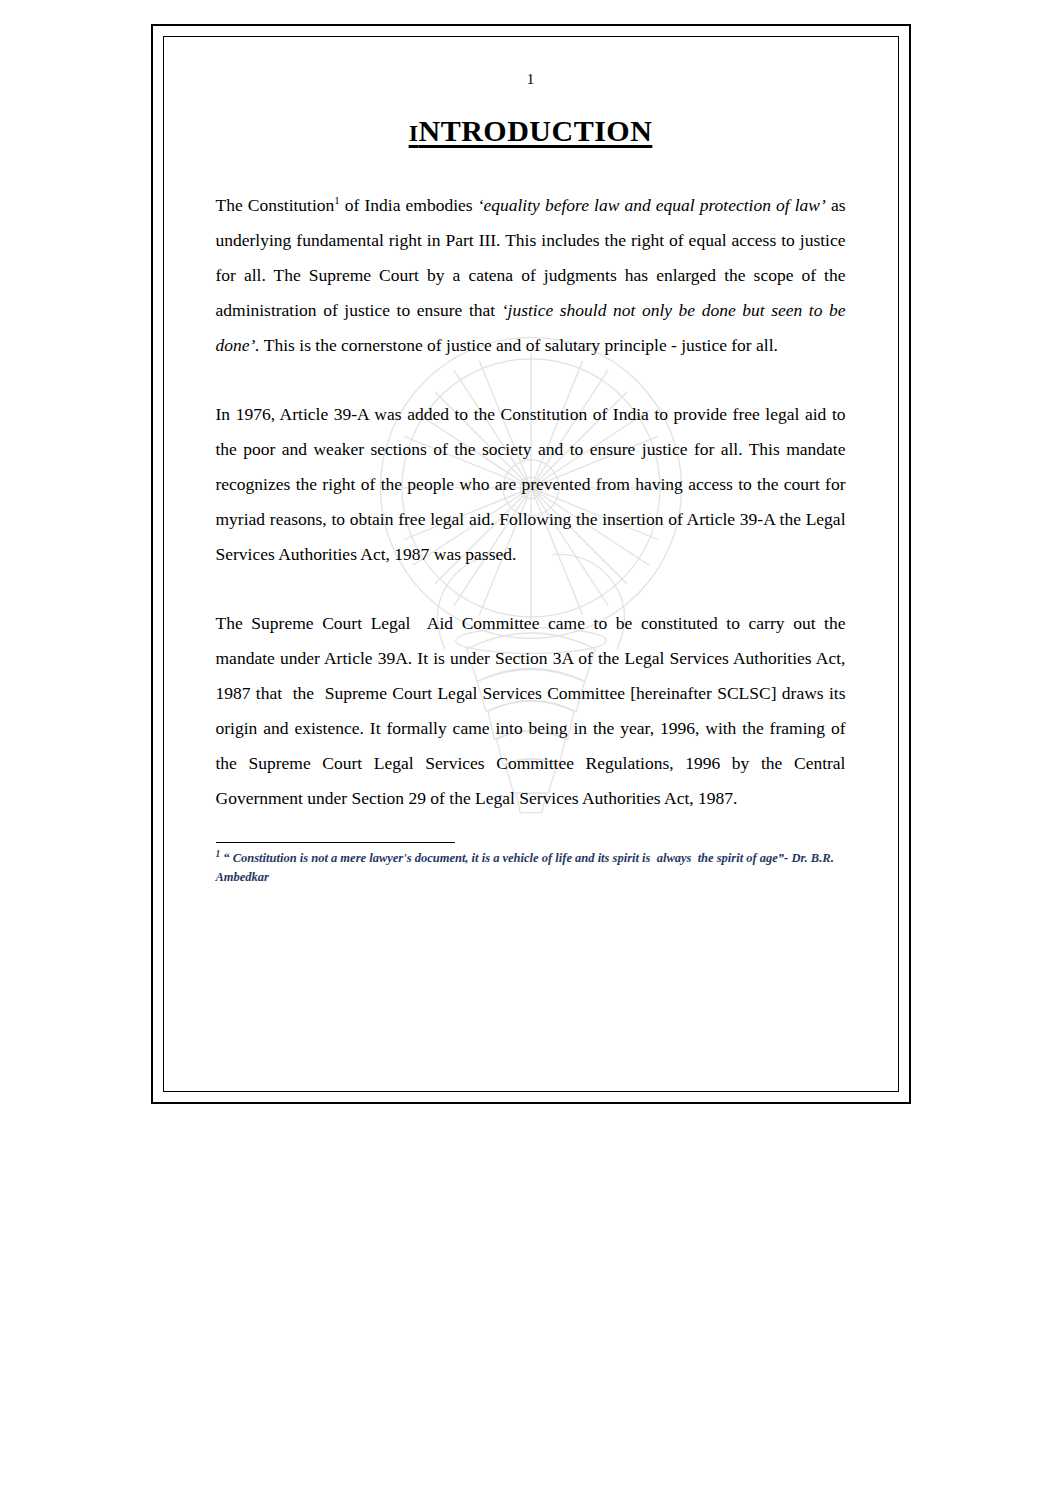1
INTRODUCTION
The Constitution1 of India embodies ‘equality before law and equal protection of law’ as underlying fundamental right in Part III. This includes the right of equal access to justice for all. The Supreme Court by a catena of judgments has enlarged the scope of the administration of justice to ensure that ‘justice should not only be done but seen to be done’. This is the cornerstone of justice and of salutary principle - justice for all.
In 1976, Article 39-A was added to the Constitution of India to provide free legal aid to the poor and weaker sections of the society and to ensure justice for all. This mandate recognizes the right of the people who are prevented from having access to the court for myriad reasons, to obtain free legal aid. Following the insertion of Article 39-A the Legal Services Authorities Act, 1987 was passed.
The Supreme Court Legal Aid Committee came to be constituted to carry out the mandate under Article 39A. It is under Section 3A of the Legal Services Authorities Act, 1987 that the Supreme Court Legal Services Committee [hereinafter SCLSC] draws its origin and existence. It formally came into being in the year, 1996, with the framing of the Supreme Court Legal Services Committee Regulations, 1996 by the Central Government under Section 29 of the Legal Services Authorities Act, 1987.
1 “ Constitution is not a mere lawyer's document, it is a vehicle of life and its spirit is always the spirit of age”- Dr. B.R. Ambedkar